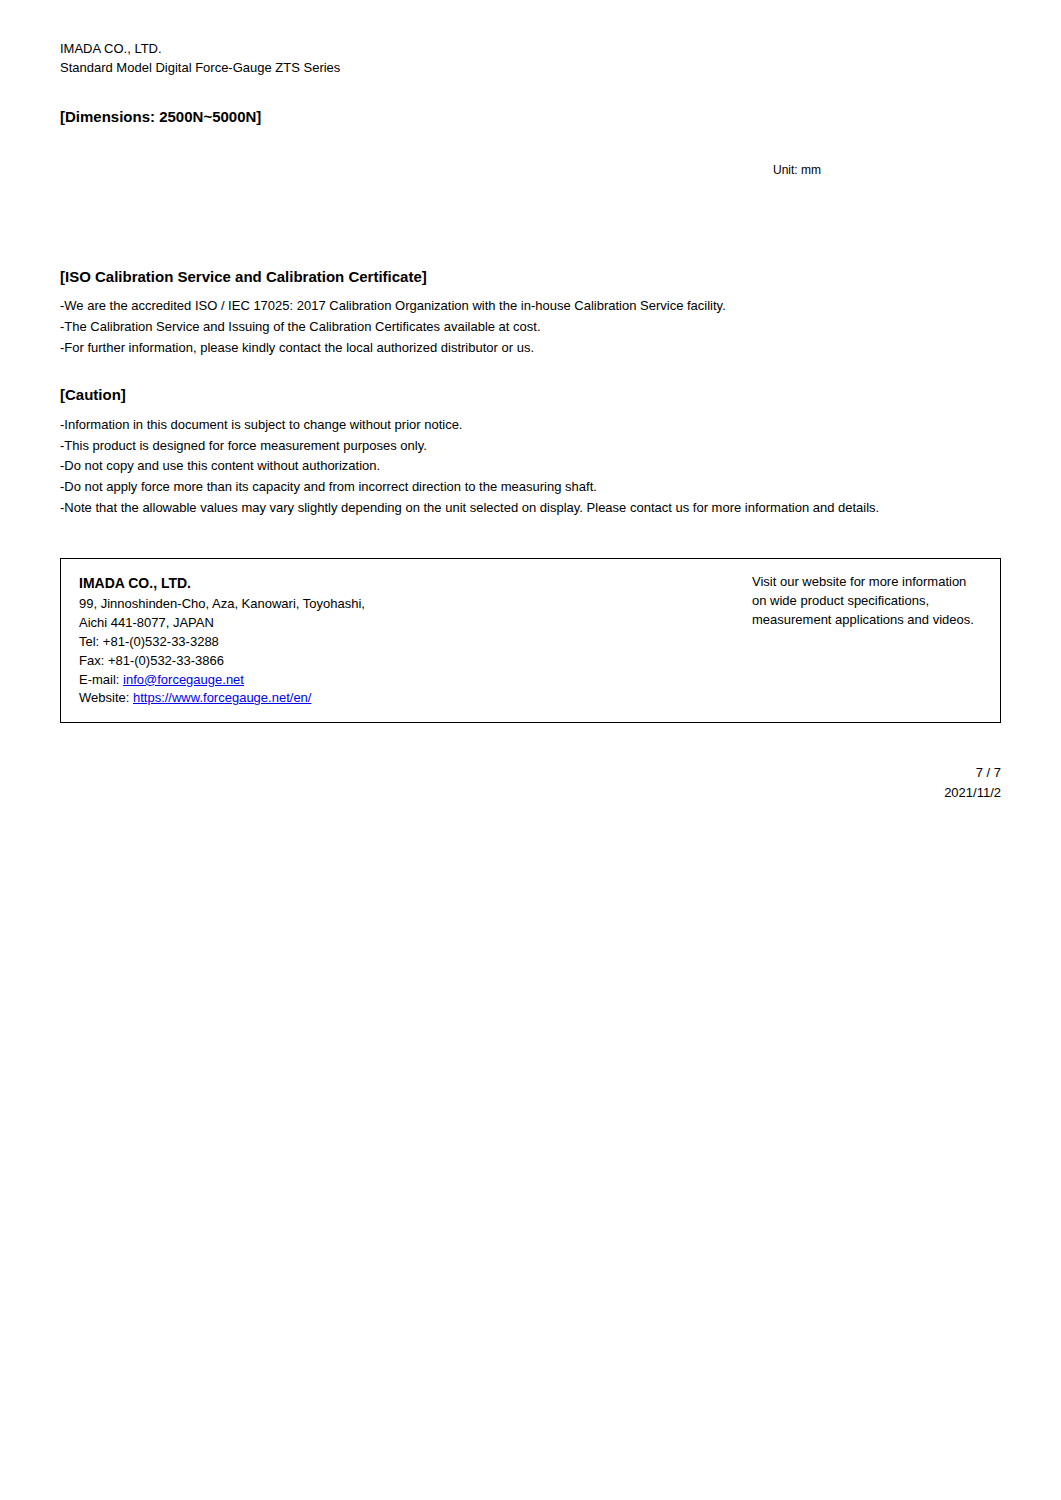IMADA CO., LTD.
Standard Model Digital Force-Gauge ZTS Series
[Dimensions: 2500N~5000N]
Unit: mm
[ISO Calibration Service and Calibration Certificate]
-We are the accredited ISO / IEC 17025: 2017 Calibration Organization with the in-house Calibration Service facility.
-The Calibration Service and Issuing of the Calibration Certificates available at cost.
-For further information, please kindly contact the local authorized distributor or us.
[Caution]
-Information in this document is subject to change without prior notice.
-This product is designed for force measurement purposes only.
-Do not copy and use this content without authorization.
-Do not apply force more than its capacity and from incorrect direction to the measuring shaft.
-Note that the allowable values may vary slightly depending on the unit selected on display. Please contact us for more information and details.
IMADA CO., LTD.
99, Jinnoshinden-Cho, Aza, Kanowari, Toyohashi,
Aichi 441-8077, JAPAN
Tel: +81-(0)532-33-3288
Fax: +81-(0)532-33-3866
E-mail: info@forcegauge.net
Website: https://www.forcegauge.net/en/
Visit our website for more information on wide product specifications, measurement applications and videos.
7 / 7
2021/11/2